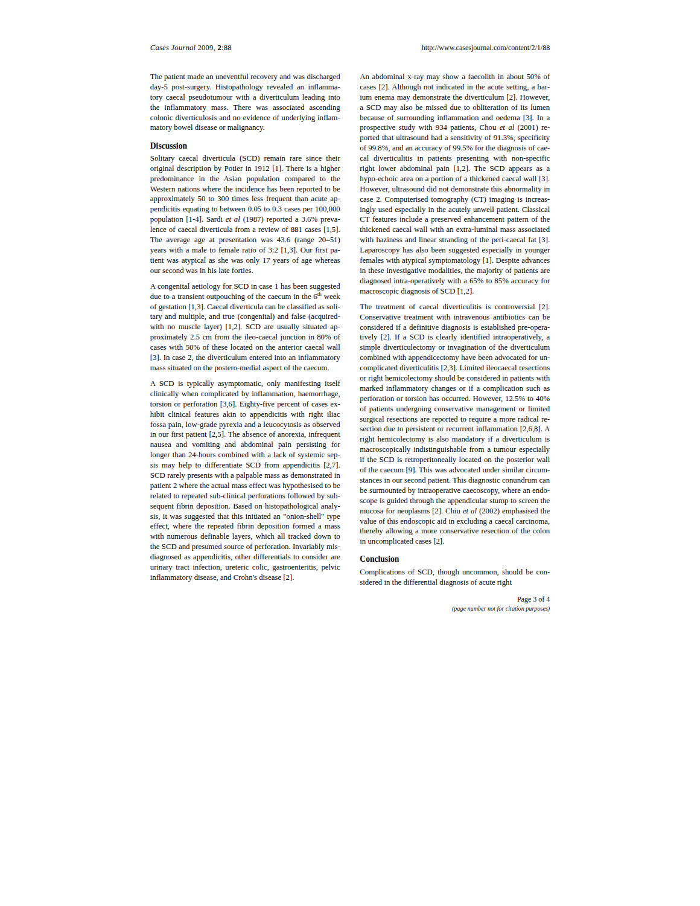Cases Journal 2009, 2:88
http://www.casesjournal.com/content/2/1/88
The patient made an uneventful recovery and was discharged day-5 post-surgery. Histopathology revealed an inflammatory caecal pseudotumour with a diverticulum leading into the inflammatory mass. There was associated ascending colonic diverticulosis and no evidence of underlying inflammatory bowel disease or malignancy.
Discussion
Solitary caecal diverticula (SCD) remain rare since their original description by Potier in 1912 [1]. There is a higher predominance in the Asian population compared to the Western nations where the incidence has been reported to be approximately 50 to 300 times less frequent than acute appendicitis equating to between 0.05 to 0.3 cases per 100,000 population [1-4]. Sardi et al (1987) reported a 3.6% prevalence of caecal diverticula from a review of 881 cases [1,5]. The average age at presentation was 43.6 (range 20–51) years with a male to female ratio of 3:2 [1,3]. Our first patient was atypical as she was only 17 years of age whereas our second was in his late forties.
A congenital aetiology for SCD in case 1 has been suggested due to a transient outpouching of the caecum in the 6th week of gestation [1,3]. Caecal diverticula can be classified as solitary and multiple, and true (congenital) and false (acquired-with no muscle layer) [1,2]. SCD are usually situated approximately 2.5 cm from the ileo-caecal junction in 80% of cases with 50% of these located on the anterior caecal wall [3]. In case 2, the diverticulum entered into an inflammatory mass situated on the postero-medial aspect of the caecum.
A SCD is typically asymptomatic, only manifesting itself clinically when complicated by inflammation, haemorrhage, torsion or perforation [3,6]. Eighty-five percent of cases exhibit clinical features akin to appendicitis with right iliac fossa pain, low-grade pyrexia and a leucocytosis as observed in our first patient [2,5]. The absence of anorexia, infrequent nausea and vomiting and abdominal pain persisting for longer than 24-hours combined with a lack of systemic sepsis may help to differentiate SCD from appendicitis [2,7]. SCD rarely presents with a palpable mass as demonstrated in patient 2 where the actual mass effect was hypothesised to be related to repeated sub-clinical perforations followed by subsequent fibrin deposition. Based on histopathological analysis, it was suggested that this initiated an "onion-shell" type effect, where the repeated fibrin deposition formed a mass with numerous definable layers, which all tracked down to the SCD and presumed source of perforation. Invariably mis-diagnosed as appendicitis, other differentials to consider are urinary tract infection, ureteric colic, gastroenteritis, pelvic inflammatory disease, and Crohn's disease [2].
An abdominal x-ray may show a faecolith in about 50% of cases [2]. Although not indicated in the acute setting, a barium enema may demonstrate the diverticulum [2]. However, a SCD may also be missed due to obliteration of its lumen because of surrounding inflammation and oedema [3]. In a prospective study with 934 patients, Chou et al (2001) reported that ultrasound had a sensitivity of 91.3%, specificity of 99.8%, and an accuracy of 99.5% for the diagnosis of caecal diverticulitis in patients presenting with non-specific right lower abdominal pain [1,2]. The SCD appears as a hypo-echoic area on a portion of a thickened caecal wall [3]. However, ultrasound did not demonstrate this abnormality in case 2. Computerised tomography (CT) imaging is increasingly used especially in the acutely unwell patient. Classical CT features include a preserved enhancement pattern of the thickened caecal wall with an extra-luminal mass associated with haziness and linear stranding of the peri-caecal fat [3]. Laparoscopy has also been suggested especially in younger females with atypical symptomatology [1]. Despite advances in these investigative modalities, the majority of patients are diagnosed intra-operatively with a 65% to 85% accuracy for macroscopic diagnosis of SCD [1,2].
The treatment of caecal diverticulitis is controversial [2]. Conservative treatment with intravenous antibiotics can be considered if a definitive diagnosis is established pre-operatively [2]. If a SCD is clearly identified intraoperatively, a simple diverticulectomy or invagination of the diverticulum combined with appendicectomy have been advocated for uncomplicated diverticulitis [2,3]. Limited ileocaecal resections or right hemicolectomy should be considered in patients with marked inflammatory changes or if a complication such as perforation or torsion has occurred. However, 12.5% to 40% of patients undergoing conservative management or limited surgical resections are reported to require a more radical resection due to persistent or recurrent inflammation [2,6,8]. A right hemicolectomy is also mandatory if a diverticulum is macroscopically indistinguishable from a tumour especially if the SCD is retroperitoneally located on the posterior wall of the caecum [9]. This was advocated under similar circumstances in our second patient. This diagnostic conundrum can be surmounted by intraoperative caecoscopy, where an endoscope is guided through the appendicular stump to screen the mucosa for neoplasms [2]. Chiu et al (2002) emphasised the value of this endoscopic aid in excluding a caecal carcinoma, thereby allowing a more conservative resection of the colon in uncomplicated cases [2].
Conclusion
Complications of SCD, though uncommon, should be considered in the differential diagnosis of acute right
Page 3 of 4
(page number not for citation purposes)